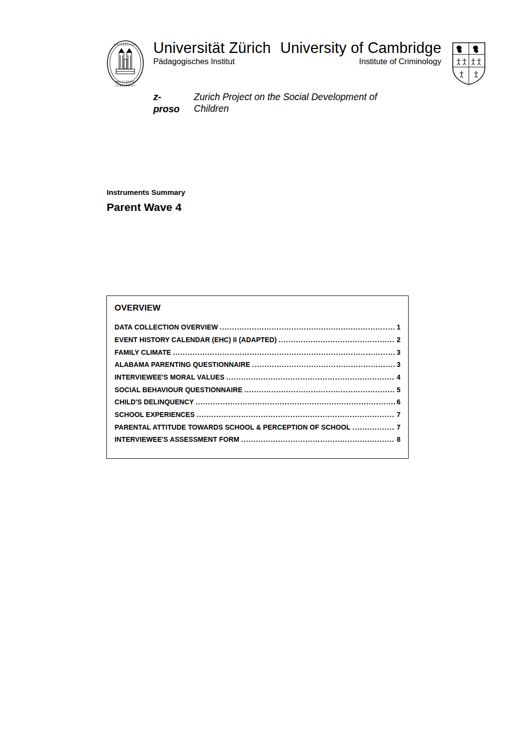MDCCCXXXIII UNIVERSITAS TURICENSIS
Universität Zürich
Pädagogisches Institut
University of Cambridge
Institute of Criminology
z-proso Zurich Project on the Social Development of Children
Instruments Summary
Parent Wave 4
OVERVIEW
DATA COLLECTION OVERVIEW.................................................................................................................................................. 1
EVENT HISTORY CALENDAR (EHC) II (ADAPTED).................................................................................................................................................. 2
FAMILY CLIMATE.................................................................................................................................................. 3
ALABAMA PARENTING QUESTIONNAIRE.................................................................................................................................................. 3
INTERVIEWEE'S MORAL VALUES.................................................................................................................................................. 4
SOCIAL BEHAVIOUR QUESTIONNAIRE.................................................................................................................................................. 5
CHILD'S DELINQUENCY.................................................................................................................................................. 6
SCHOOL EXPERIENCES.................................................................................................................................................. 7
PARENTAL ATTITUDE TOWARDS SCHOOL & PERCEPTION OF SCHOOL.................................................................................................................................................. 7
INTERVIEWEE'S ASSESSMENT FORM.................................................................................................................................................. 8